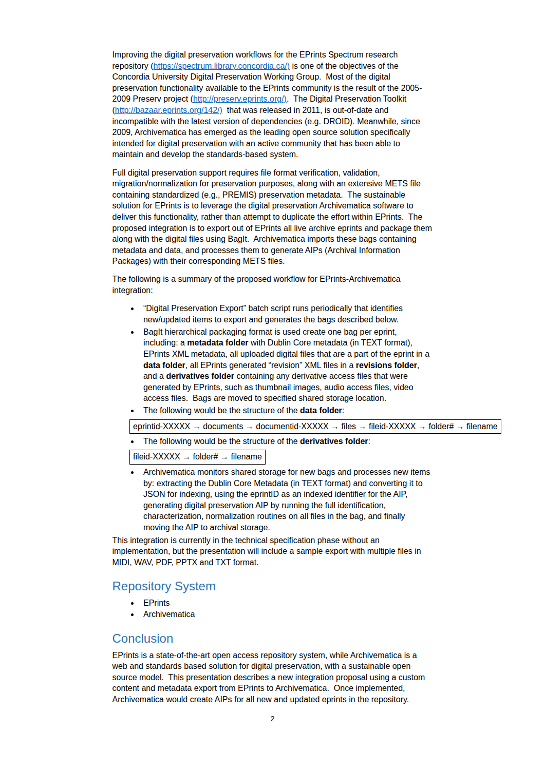Improving the digital preservation workflows for the EPrints Spectrum research repository (https://spectrum.library.concordia.ca/) is one of the objectives of the Concordia University Digital Preservation Working Group. Most of the digital preservation functionality available to the EPrints community is the result of the 2005-2009 Preserv project (http://preserv.eprints.org/). The Digital Preservation Toolkit (http://bazaar.eprints.org/142/) that was released in 2011, is out-of-date and incompatible with the latest version of dependencies (e.g. DROID). Meanwhile, since 2009, Archivematica has emerged as the leading open source solution specifically intended for digital preservation with an active community that has been able to maintain and develop the standards-based system.
Full digital preservation support requires file format verification, validation, migration/normalization for preservation purposes, along with an extensive METS file containing standardized (e.g., PREMIS) preservation metadata. The sustainable solution for EPrints is to leverage the digital preservation Archivematica software to deliver this functionality, rather than attempt to duplicate the effort within EPrints. The proposed integration is to export out of EPrints all live archive eprints and package them along with the digital files using BagIt. Archivematica imports these bags containing metadata and data, and processes them to generate AIPs (Archival Information Packages) with their corresponding METS files.
The following is a summary of the proposed workflow for EPrints-Archivematica integration:
“Digital Preservation Export” batch script runs periodically that identifies new/updated items to export and generates the bags described below.
BagIt hierarchical packaging format is used create one bag per eprint, including: a metadata folder with Dublin Core metadata (in TEXT format), EPrints XML metadata, all uploaded digital files that are a part of the eprint in a data folder, all EPrints generated “revision” XML files in a revisions folder, and a derivatives folder containing any derivative access files that were generated by EPrints, such as thumbnail images, audio access files, video access files. Bags are moved to specified shared storage location.
The following would be the structure of the data folder:
eprintid-XXXXX → documents → documentid-XXXXX → files → fileid-XXXXX → folder# → filename
The following would be the structure of the derivatives folder:
fileid-XXXXX → folder# → filename
Archivematica monitors shared storage for new bags and processes new items by: extracting the Dublin Core Metadata (in TEXT format) and converting it to JSON for indexing, using the eprintID as an indexed identifier for the AIP, generating digital preservation AIP by running the full identification, characterization, normalization routines on all files in the bag, and finally moving the AIP to archival storage.
This integration is currently in the technical specification phase without an implementation, but the presentation will include a sample export with multiple files in MIDI, WAV, PDF, PPTX and TXT format.
Repository System
EPrints
Archivematica
Conclusion
EPrints is a state-of-the-art open access repository system, while Archivematica is a web and standards based solution for digital preservation, with a sustainable open source model. This presentation describes a new integration proposal using a custom content and metadata export from EPrints to Archivematica. Once implemented, Archivematica would create AIPs for all new and updated eprints in the repository.
2